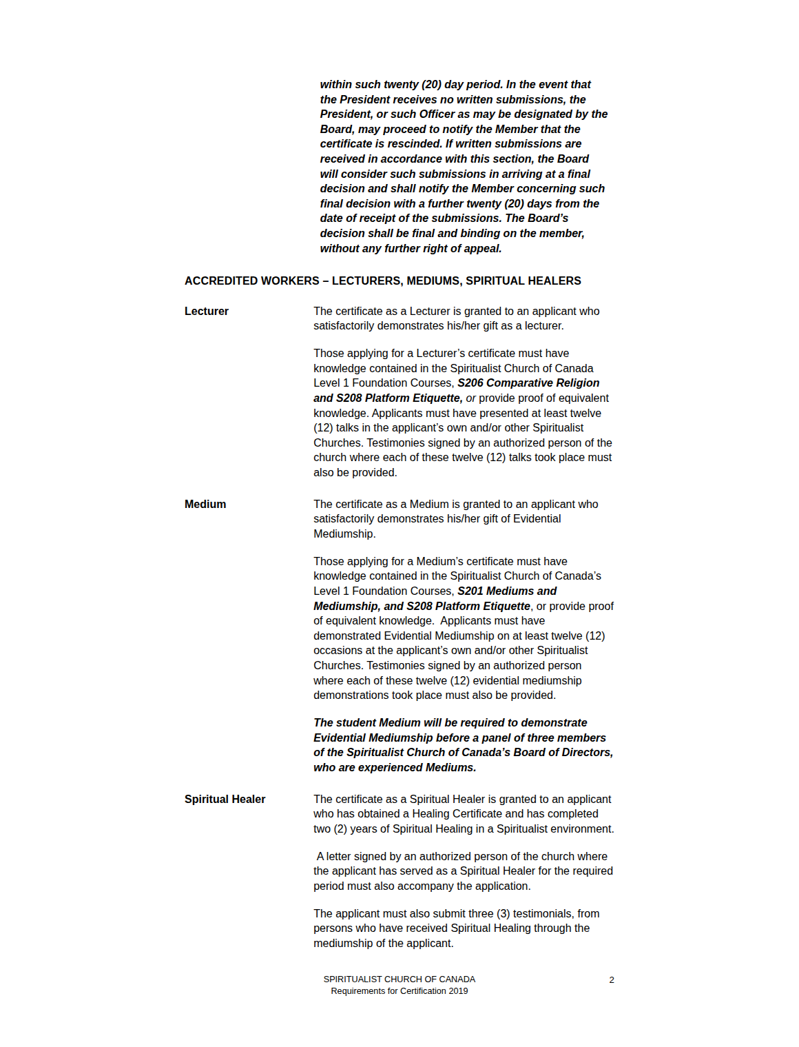within such twenty (20) day period. In the event that the President receives no written submissions, the President, or such Officer as may be designated by the Board, may proceed to notify the Member that the certificate is rescinded. If written submissions are received in accordance with this section, the Board will consider such submissions in arriving at a final decision and shall notify the Member concerning such final decision with a further twenty (20) days from the date of receipt of the submissions. The Board’s decision shall be final and binding on the member, without any further right of appeal.
ACCREDITED WORKERS – LECTURERS, MEDIUMS, SPIRITUAL HEALERS
Lecturer
The certificate as a Lecturer is granted to an applicant who satisfactorily demonstrates his/her gift as a lecturer.
Those applying for a Lecturer’s certificate must have knowledge contained in the Spiritualist Church of Canada Level 1 Foundation Courses, S206 Comparative Religion and S208 Platform Etiquette, or provide proof of equivalent knowledge. Applicants must have presented at least twelve (12) talks in the applicant’s own and/or other Spiritualist Churches. Testimonies signed by an authorized person of the church where each of these twelve (12) talks took place must also be provided.
Medium
The certificate as a Medium is granted to an applicant who satisfactorily demonstrates his/her gift of Evidential Mediumship.
Those applying for a Medium’s certificate must have knowledge contained in the Spiritualist Church of Canada’s Level 1 Foundation Courses, S201 Mediums and Mediumship, and S208 Platform Etiquette, or provide proof of equivalent knowledge. Applicants must have demonstrated Evidential Mediumship on at least twelve (12) occasions at the applicant’s own and/or other Spiritualist Churches. Testimonies signed by an authorized person where each of these twelve (12) evidential mediumship demonstrations took place must also be provided.
The student Medium will be required to demonstrate Evidential Mediumship before a panel of three members of the Spiritualist Church of Canada’s Board of Directors, who are experienced Mediums.
Spiritual Healer
The certificate as a Spiritual Healer is granted to an applicant who has obtained a Healing Certificate and has completed two (2) years of Spiritual Healing in a Spiritualist environment.
A letter signed by an authorized person of the church where the applicant has served as a Spiritual Healer for the required period must also accompany the application.
The applicant must also submit three (3) testimonials, from persons who have received Spiritual Healing through the mediumship of the applicant.
SPIRITUALIST CHURCH OF CANADA Requirements for Certification 2019 2